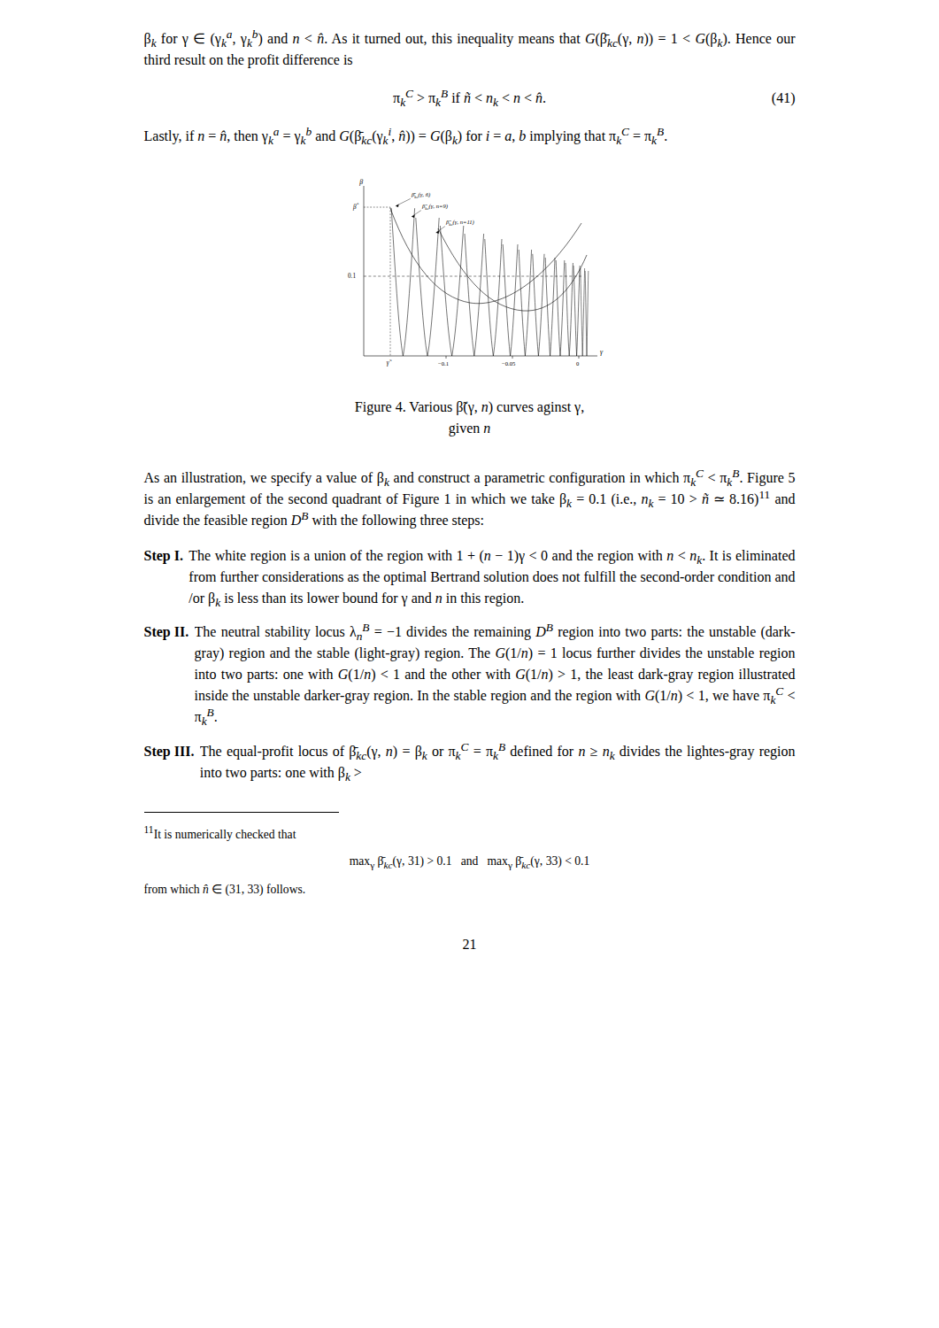βk for γ ∈ (γka, γkb) and n < n̂. As it turned out, this inequality means that G(β̄kc(γ, n)) = 1 < G(βk). Hence our third result on the profit difference is
πkC > πkB if ñ < nk < n < n̂. (41)
Lastly, if n = n̂, then γka = γkb and G(β̄kc(γki, n̂)) = G(βk) for i = a, b implying that πkC = πkB.
β γ β̂ 0.1 γ̃ −0.1 −0.05 0 β̄kc(γ, ñ) β̃kc(γ, n=9) β̃kc(γ, n=11)
Figure 4. Various β̃(γ, n) curves aginst γ,
given n
As an illustration, we specify a value of βk and construct a parametric configuration in which πkC < πkB. Figure 5 is an enlargement of the second quadrant of Figure 1 in which we take βk = 0.1 (i.e., nk = 10 > ñ ≃ 8.16)11 and divide the feasible region DB with the following three steps:
Step I.
The white region is a union of the region with 1 + (n − 1)γ < 0 and the region with n < nk. It is eliminated from further considerations as the optimal Bertrand solution does not fulfill the second-order condition and /or βk is less than its lower bound for γ and n in this region.
Step II.
The neutral stability locus λnB = −1 divides the remaining DB region into two parts: the unstable (dark-gray) region and the stable (light-gray) region. The G(1/n) = 1 locus further divides the unstable region into two parts: one with G(1/n) < 1 and the other with G(1/n) > 1, the least dark-gray region illustrated inside the unstable darker-gray region. In the stable region and the region with G(1/n) < 1, we have πkC < πkB.
Step III.
The equal-profit locus of β̄kc(γ, n) = βk or πkC = πkB defined for n ≥ nk divides the lightes-gray region into two parts: one with βk >
11 It is numerically checked that
maxγ β̄kc(γ, 31) > 0.1 and maxγ β̄kc(γ, 33) < 0.1
from which n̂ ∈ (31, 33) follows.
21